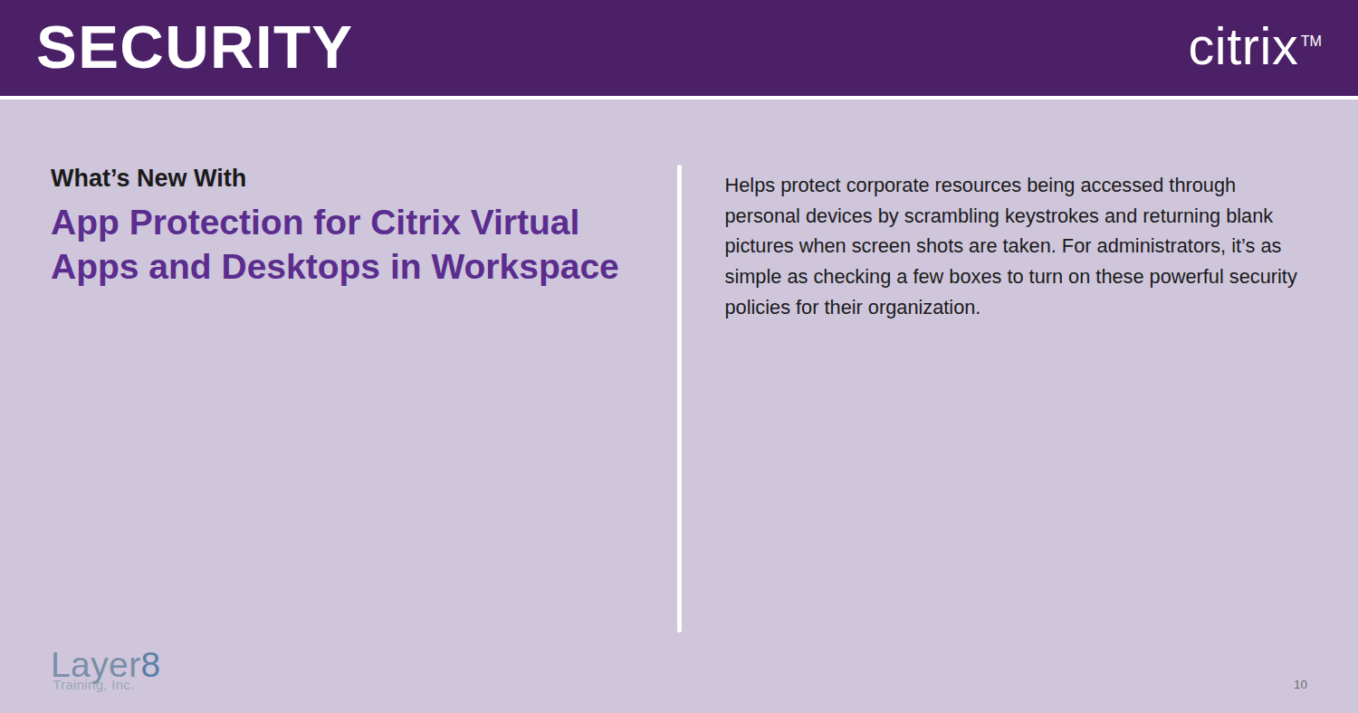SECURITY
citrixTM
What’s New With
App Protection for Citrix Virtual Apps and Desktops in Workspace
Helps protect corporate resources being accessed through personal devices by scrambling keystrokes and returning blank pictures when screen shots are taken. For administrators, it’s as simple as checking a few boxes to turn on these powerful security policies for their organization.
Layer8
Training, Inc.
10